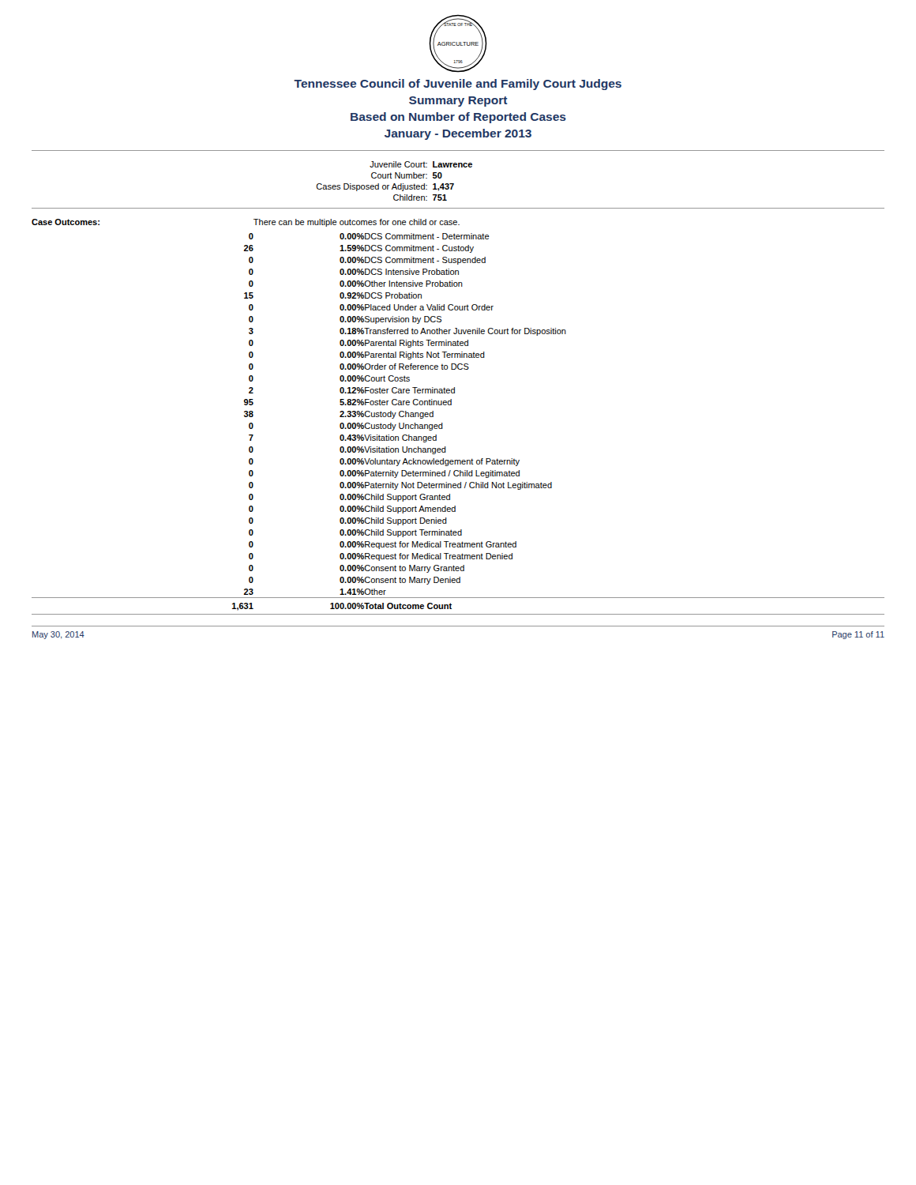Tennessee Council of Juvenile and Family Court Judges
Summary Report
Based on Number of Reported Cases
January - December 2013
| Juvenile Court: | Lawrence |
| Court Number: | 50 |
| Cases Disposed or Adjusted: | 1,437 |
| Children: | 751 |
| Case Outcomes: | There can be multiple outcomes for one child or case. |
| 0 | 0.00% | DCS Commitment - Determinate |
| 26 | 1.59% | DCS Commitment - Custody |
| 0 | 0.00% | DCS Commitment - Suspended |
| 0 | 0.00% | DCS Intensive Probation |
| 0 | 0.00% | Other Intensive Probation |
| 15 | 0.92% | DCS Probation |
| 0 | 0.00% | Placed Under a Valid Court Order |
| 0 | 0.00% | Supervision by DCS |
| 3 | 0.18% | Transferred to Another Juvenile Court for Disposition |
| 0 | 0.00% | Parental Rights Terminated |
| 0 | 0.00% | Parental Rights Not Terminated |
| 0 | 0.00% | Order of Reference to DCS |
| 0 | 0.00% | Court Costs |
| 2 | 0.12% | Foster Care Terminated |
| 95 | 5.82% | Foster Care Continued |
| 38 | 2.33% | Custody Changed |
| 0 | 0.00% | Custody Unchanged |
| 7 | 0.43% | Visitation Changed |
| 0 | 0.00% | Visitation Unchanged |
| 0 | 0.00% | Voluntary Acknowledgement of Paternity |
| 0 | 0.00% | Paternity Determined / Child Legitimated |
| 0 | 0.00% | Paternity Not Determined / Child Not Legitimated |
| 0 | 0.00% | Child Support Granted |
| 0 | 0.00% | Child Support Amended |
| 0 | 0.00% | Child Support Denied |
| 0 | 0.00% | Child Support Terminated |
| 0 | 0.00% | Request for Medical Treatment Granted |
| 0 | 0.00% | Request for Medical Treatment Denied |
| 0 | 0.00% | Consent to Marry Granted |
| 0 | 0.00% | Consent to Marry Denied |
| 23 | 1.41% | Other |
| 1,631 | 100.00% | Total Outcome Count |
May 30, 2014
Page 11 of 11